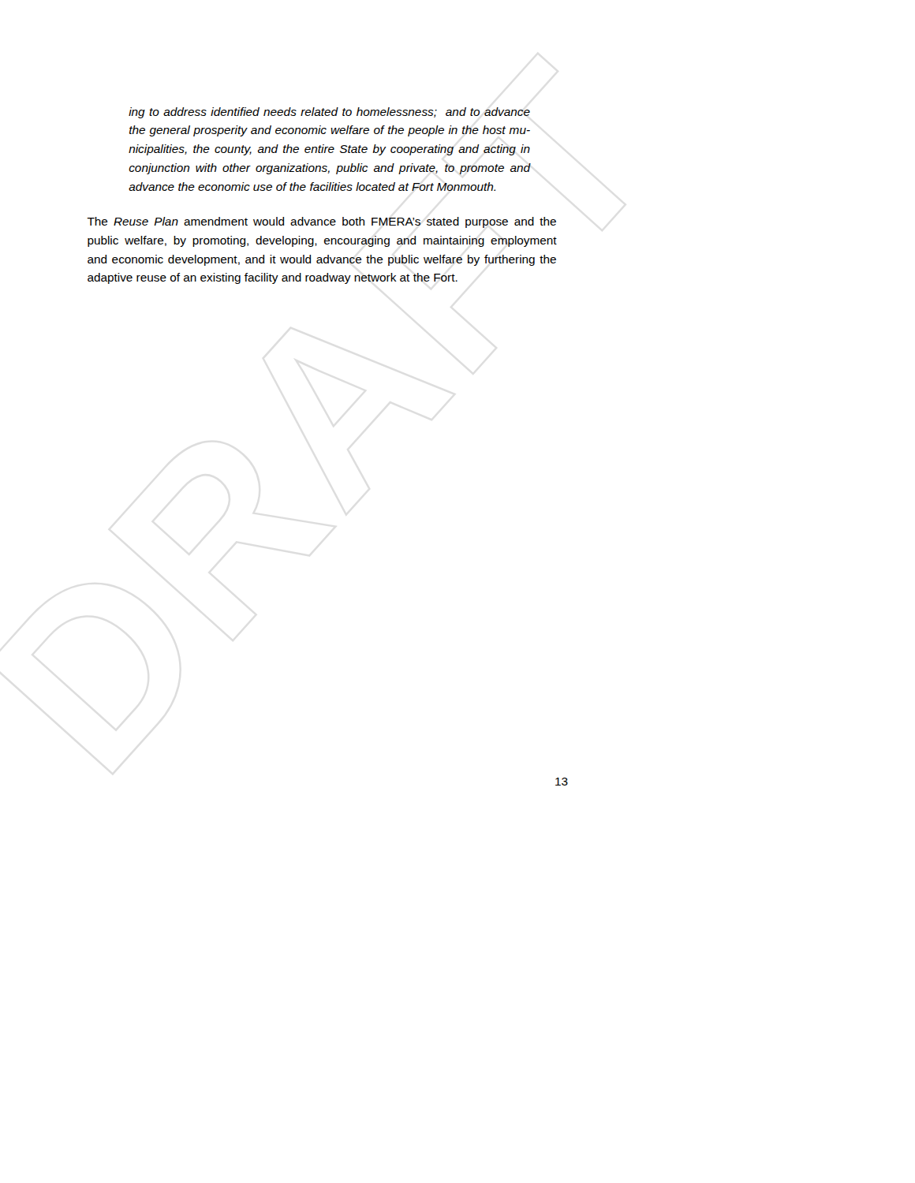DRAFT
ing to address identified needs related to homelessness; and to advance the general prosperity and economic welfare of the people in the host municipalities, the county, and the entire State by cooperating and acting in conjunction with other organizations, public and private, to promote and advance the economic use of the facilities located at Fort Monmouth.
The Reuse Plan amendment would advance both FMERA’s stated purpose and the public welfare, by promoting, developing, encouraging and maintaining employment and economic development, and it would advance the public welfare by furthering the adaptive reuse of an existing facility and roadway network at the Fort.
13